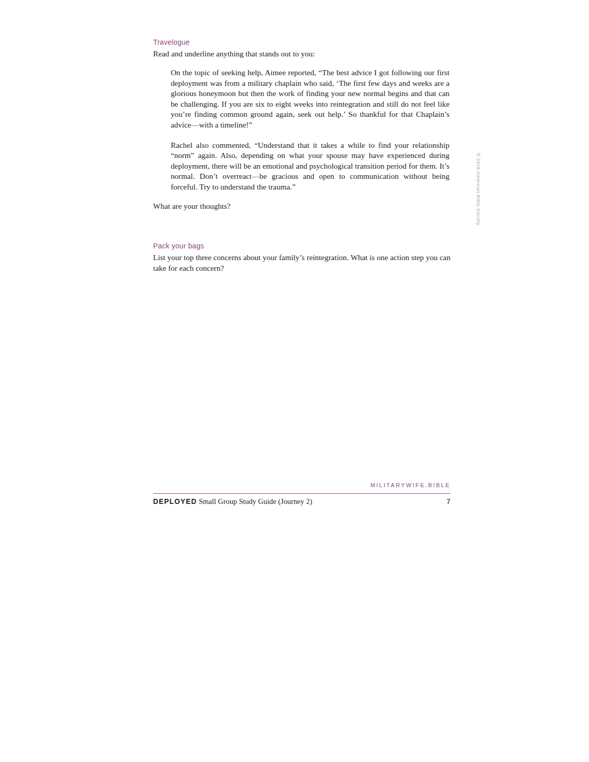Travelogue
Read and underline anything that stands out to you:
On the topic of seeking help, Aimee reported, “The best advice I got following our first deployment was from a military chaplain who said, ‘The first few days and weeks are a glorious honeymoon but then the work of finding your new normal begins and that can be challenging. If you are six to eight weeks into reintegration and still do not feel like you’re finding common ground again, seek out help.’ So thankful for that Chaplain’s advice—with a timeline!”
Rachel also commented, “Understand that it takes a while to find your relationship “norm” again. Also, depending on what your spouse may have experienced during deployment, there will be an emotional and psychological transition period for them. It’s normal. Don’t overreact—be gracious and open to communication without being forceful. Try to understand the trauma.”
What are your thoughts?
Pack your bags
List your top three concerns about your family’s reintegration. What is one action step you can take for each concern?
© 2016 American Bible Society
MILITARYWIFE.BIBLE
DEPLOYED Small Group Study Guide (Journey 2) 7